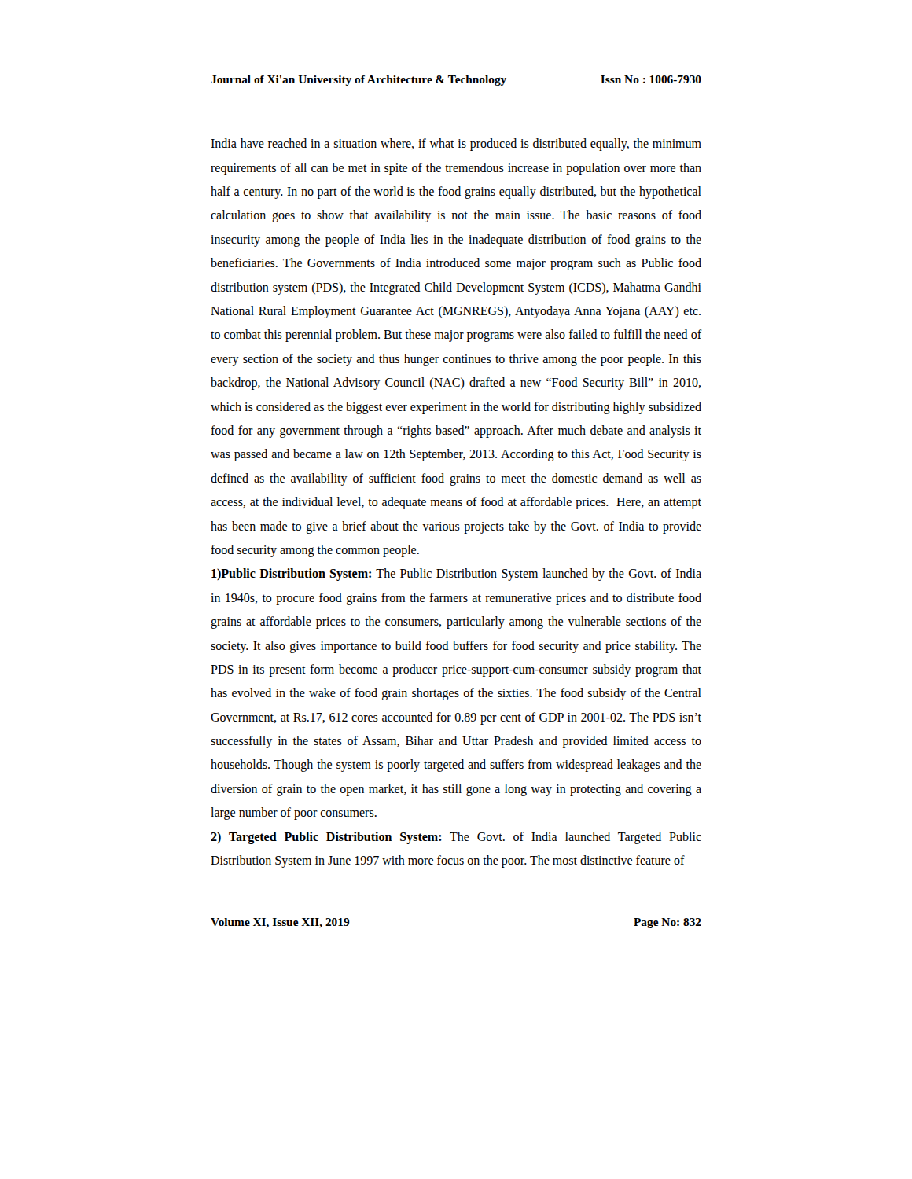Journal of Xi'an University of Architecture & Technology
Issn No : 1006-7930
India have reached in a situation where, if what is produced is distributed equally, the minimum requirements of all can be met in spite of the tremendous increase in population over more than half a century. In no part of the world is the food grains equally distributed, but the hypothetical calculation goes to show that availability is not the main issue. The basic reasons of food insecurity among the people of India lies in the inadequate distribution of food grains to the beneficiaries. The Governments of India introduced some major program such as Public food distribution system (PDS), the Integrated Child Development System (ICDS), Mahatma Gandhi National Rural Employment Guarantee Act (MGNREGS), Antyodaya Anna Yojana (AAY) etc. to combat this perennial problem. But these major programs were also failed to fulfill the need of every section of the society and thus hunger continues to thrive among the poor people. In this backdrop, the National Advisory Council (NAC) drafted a new “Food Security Bill” in 2010, which is considered as the biggest ever experiment in the world for distributing highly subsidized food for any government through a “rights based” approach. After much debate and analysis it was passed and became a law on 12th September, 2013. According to this Act, Food Security is defined as the availability of sufficient food grains to meet the domestic demand as well as access, at the individual level, to adequate means of food at affordable prices. Here, an attempt has been made to give a brief about the various projects take by the Govt. of India to provide food security among the common people.
1)Public Distribution System: The Public Distribution System launched by the Govt. of India in 1940s, to procure food grains from the farmers at remunerative prices and to distribute food grains at affordable prices to the consumers, particularly among the vulnerable sections of the society. It also gives importance to build food buffers for food security and price stability. The PDS in its present form become a producer price-support-cum-consumer subsidy program that has evolved in the wake of food grain shortages of the sixties. The food subsidy of the Central Government, at Rs.17, 612 cores accounted for 0.89 per cent of GDP in 2001-02. The PDS isn’t successfully in the states of Assam, Bihar and Uttar Pradesh and provided limited access to households. Though the system is poorly targeted and suffers from widespread leakages and the diversion of grain to the open market, it has still gone a long way in protecting and covering a large number of poor consumers.
2) Targeted Public Distribution System: The Govt. of India launched Targeted Public Distribution System in June 1997 with more focus on the poor. The most distinctive feature of
Volume XI, Issue XII, 2019
Page No: 832